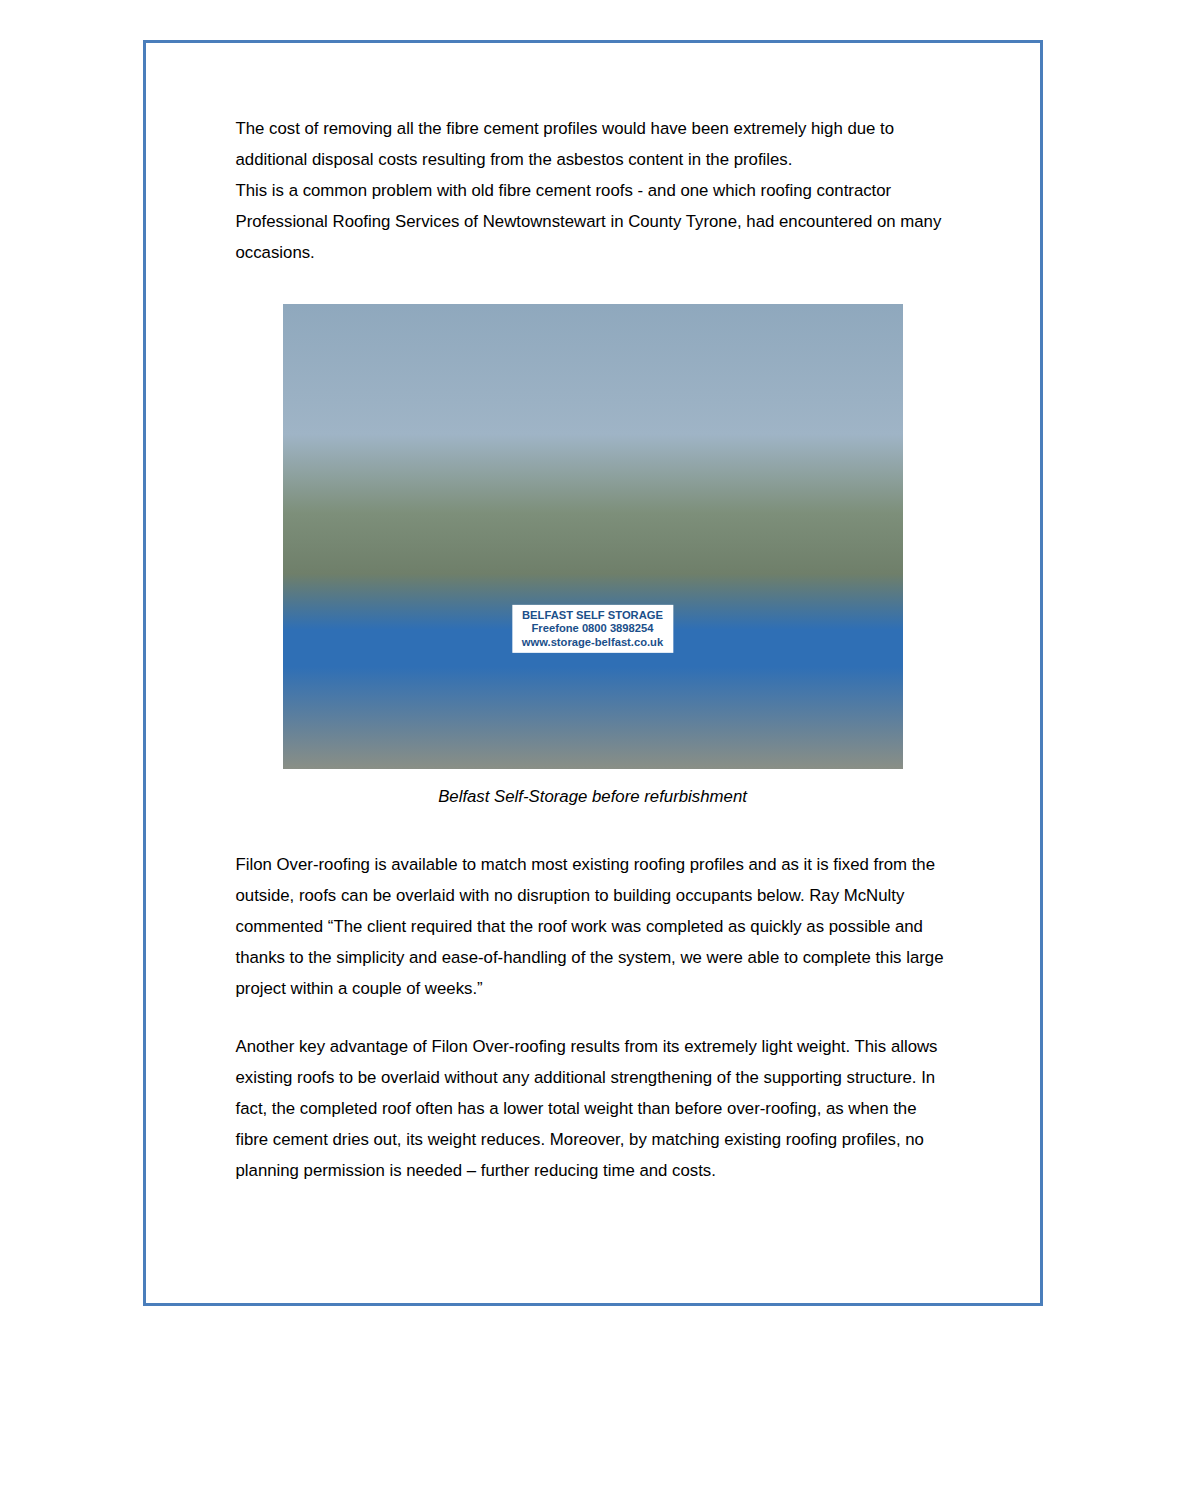The cost of removing all the fibre cement profiles would have been extremely high due to additional disposal costs resulting from the asbestos content in the profiles.
This is a common problem with old fibre cement roofs - and one which roofing contractor Professional Roofing Services of Newtownstewart in County Tyrone, had encountered on many occasions.
BELFAST SELF STORAGE
Freefone 0800 3898254
www.storage-belfast.co.uk
Belfast Self-Storage before refurbishment
Filon Over-roofing is available to match most existing roofing profiles and as it is fixed from the outside, roofs can be overlaid with no disruption to building occupants below. Ray McNulty commented “The client required that the roof work was completed as quickly as possible and thanks to the simplicity and ease-of-handling of the system, we were able to complete this large project within a couple of weeks.”
Another key advantage of Filon Over-roofing results from its extremely light weight. This allows existing roofs to be overlaid without any additional strengthening of the supporting structure. In fact, the completed roof often has a lower total weight than before over-roofing, as when the fibre cement dries out, its weight reduces. Moreover, by matching existing roofing profiles, no planning permission is needed – further reducing time and costs.